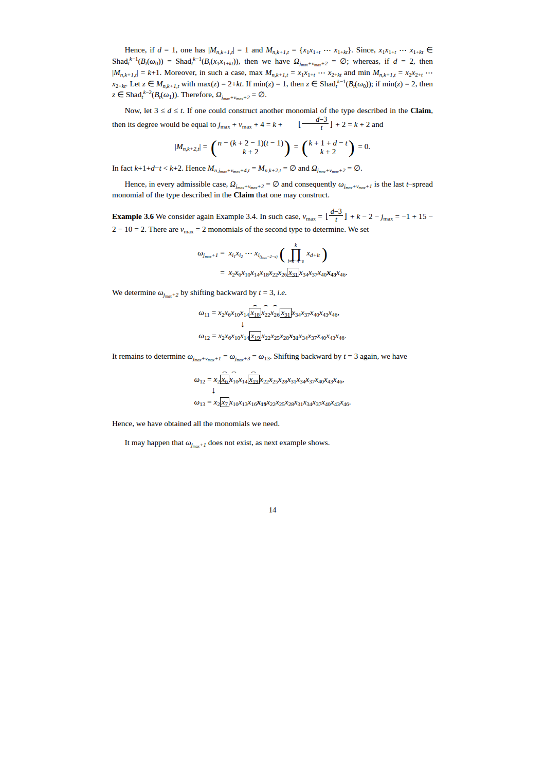Hence, if d = 1, one has |Mn,k+1,t| = 1 and Mn,k+1,t = {x1x1+t ⋯ x1+kt}. Since, x1x1+t ⋯ x1+kt ∈ Shadtk−1(Bt(ω0)) = Shadtk−1(Bt(x1x1+kt)), then we have Ωjmax+νmax+2 = ∅; whereas, if d = 2, then |Mn,k+1,t| = k+1. Moreover, in such a case, max Mn,k+1,t = x1x1+t ⋯ x2+kt and min Mn,k+1,t = x2x2+t ⋯ x2+kt. Let z ∈ Mn,k+1,t with max(z) = 2+kt. If min(z) = 1, then z ∈ Shadtk−1(Bt(ω0)); if min(z) = 2, then z ∈ Shadtk−2(Bt(ω1)). Therefore, Ωjmax+νmax+2 = ∅.
Now, let 3 ≤ d ≤ t. If one could construct another monomial of the type described in the Claim, then its degree would be equal to jmax + νmax + 4 = k + ⌊d−3 t⌋ + 2 = k + 2 and
|Mn,k+2,t| = (n − (k + 2 − 1)(t − 1) k + 2) = (k + 1 + d − t k + 2) = 0.
In fact k+1+d−t < k+2. Hence Mn,jmax+νmax+4,t = Mn,k+2,t = ∅ and Ωjmax+νmax+2 = ∅.
Hence, in every admissible case, Ωjmax+νmax+2 = ∅ and consequently ωjmax+νmax+1 is the last t–spread monomial of the type described in the Claim that one may construct.
Example 3.6 We consider again Example 3.4. In such case, νmax = ⌊d−3 t⌋ + k − 2 − jmax = −1 + 15 − 2 − 10 = 2. There are νmax = 2 monomials of the second type to determine. We set
ωjmax+1 =
xi1xi2 ⋯ xi(jmax−2−s) ( k ∏ i=k−4−s xd+it )
=
x2x6x10x14x18x22x26x31 x34x37x40x43 x46.
We determine ωjmax+2 by shifting backward by t = 3, i.e.
ω11 = x2x6x10x14⌢x18⌢x22⌢x26 x31 x34x37x40x43x46, ↓ ω12 = x2x6x10x14x19 x22x25x28x31 x34x37x40x43x46.
It remains to determine ωjmax+νmax+1 = ωjmax+3 = ω13. Shifting backward by t = 3 again, we have
ω12 = x2⌢x6⌢x10 x14⌢x19 x22x25x28x31x34x37x40x43x46, ↓ ω13 = x2x7 x10x13x16x19 x22x25x28x31x34x37x40x43x46.
Hence, we have obtained all the monomials we need.
It may happen that ωjmax+1 does not exist, as next example shows.
14